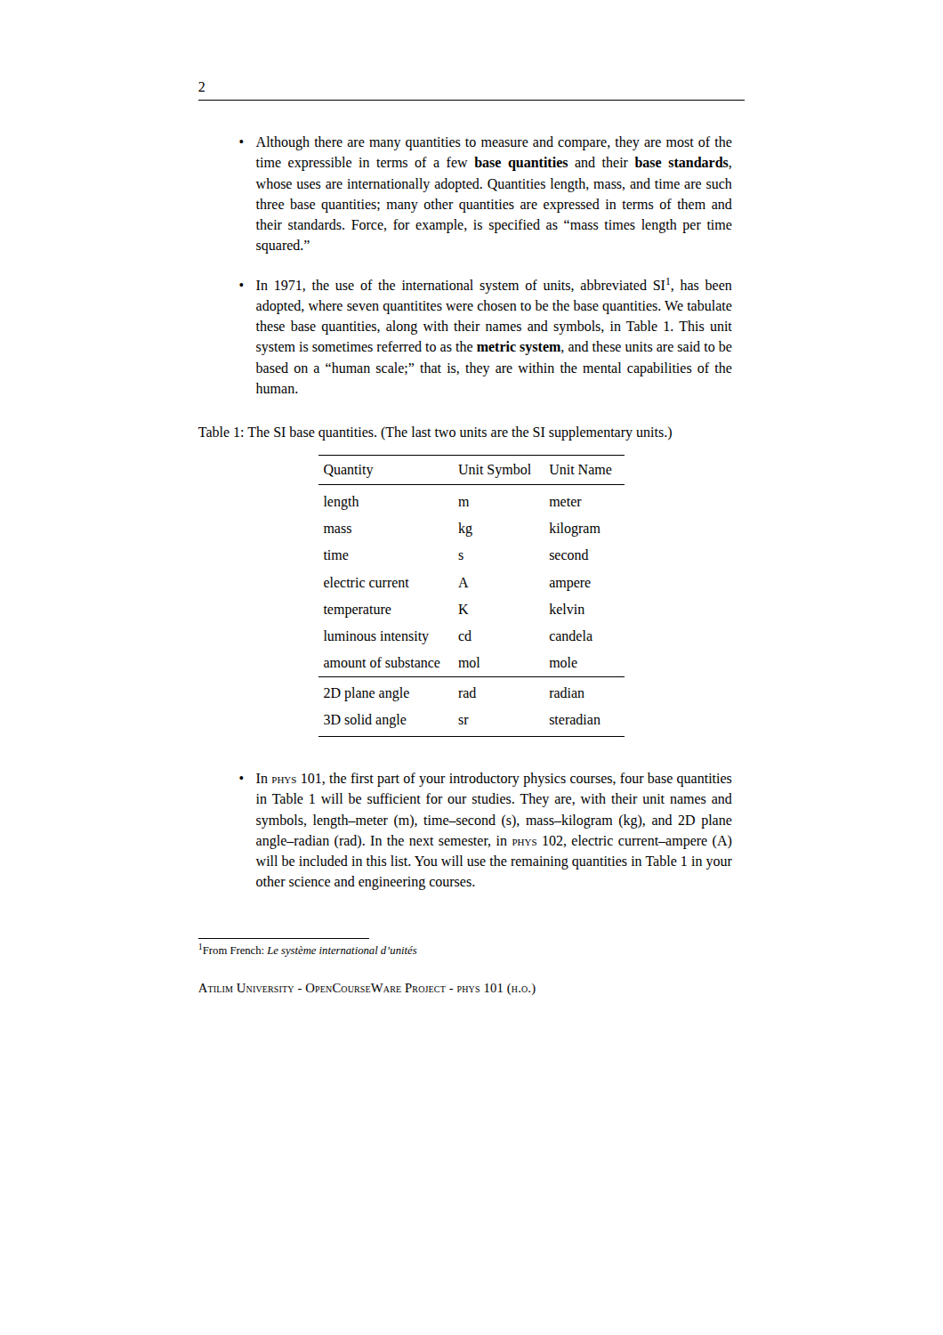2
Although there are many quantities to measure and compare, they are most of the time expressible in terms of a few base quantities and their base standards, whose uses are internationally adopted. Quantities length, mass, and time are such three base quantities; many other quantities are expressed in terms of them and their standards. Force, for example, is specified as “mass times length per time squared.”
In 1971, the use of the international system of units, abbreviated SI1, has been adopted, where seven quantitites were chosen to be the base quantities. We tabulate these base quantities, along with their names and symbols, in Table 1. This unit system is sometimes referred to as the metric system, and these units are said to be based on a “human scale;” that is, they are within the mental capabilities of the human.
Table 1: The SI base quantities. (The last two units are the SI supplementary units.)
| Quantity | Unit Symbol | Unit Name |
| --- | --- | --- |
| length | m | meter |
| mass | kg | kilogram |
| time | s | second |
| electric current | A | ampere |
| temperature | K | kelvin |
| luminous intensity | cd | candela |
| amount of substance | mol | mole |
| 2D plane angle | rad | radian |
| 3D solid angle | sr | steradian |
In phys 101, the first part of your introductory physics courses, four base quantities in Table 1 will be sufficient for our studies. They are, with their unit names and symbols, length–meter (m), time–second (s), mass–kilogram (kg), and 2D plane angle–radian (rad). In the next semester, in phys 102, electric current–ampere (A) will be included in this list. You will use the remaining quantities in Table 1 in your other science and engineering courses.
1From French: Le système international d’unités
Atilim University - OpenCourseWare Project - phys 101 (h.o.)